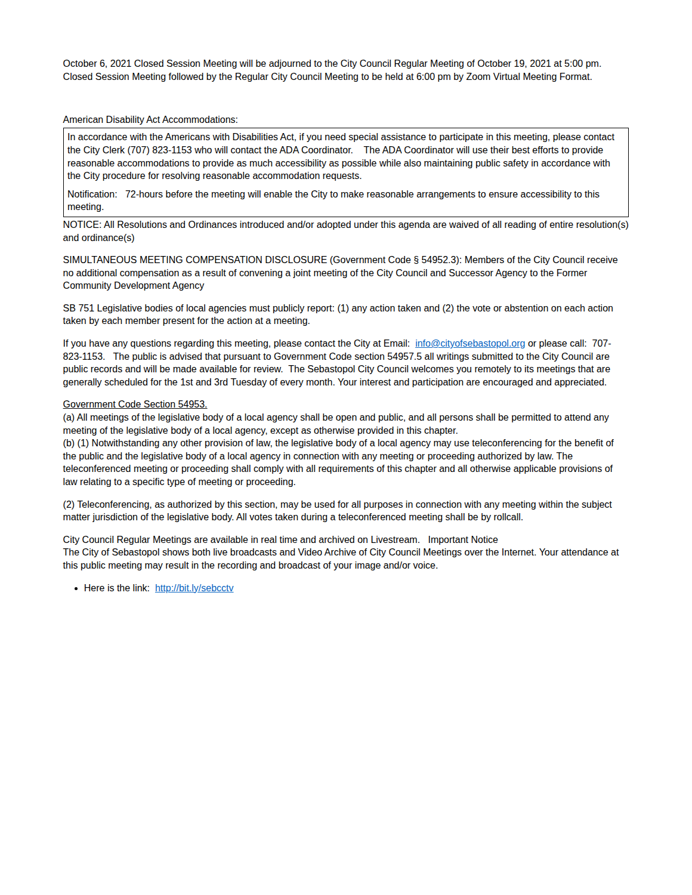October 6, 2021 Closed Session Meeting will be adjourned to the City Council Regular Meeting of October 19, 2021 at 5:00 pm. Closed Session Meeting followed by the Regular City Council Meeting to be held at 6:00 pm by Zoom Virtual Meeting Format.
American Disability Act Accommodations:
In accordance with the Americans with Disabilities Act, if you need special assistance to participate in this meeting, please contact the City Clerk (707) 823-1153 who will contact the ADA Coordinator. The ADA Coordinator will use their best efforts to provide reasonable accommodations to provide as much accessibility as possible while also maintaining public safety in accordance with the City procedure for resolving reasonable accommodation requests.
Notification: 72-hours before the meeting will enable the City to make reasonable arrangements to ensure accessibility to this meeting.
NOTICE: All Resolutions and Ordinances introduced and/or adopted under this agenda are waived of all reading of entire resolution(s) and ordinance(s)
SIMULTANEOUS MEETING COMPENSATION DISCLOSURE (Government Code § 54952.3): Members of the City Council receive no additional compensation as a result of convening a joint meeting of the City Council and Successor Agency to the Former Community Development Agency
SB 751 Legislative bodies of local agencies must publicly report: (1) any action taken and (2) the vote or abstention on each action taken by each member present for the action at a meeting.
If you have any questions regarding this meeting, please contact the City at Email: info@cityofsebastopol.org or please call: 707-823-1153. The public is advised that pursuant to Government Code section 54957.5 all writings submitted to the City Council are public records and will be made available for review. The Sebastopol City Council welcomes you remotely to its meetings that are generally scheduled for the 1st and 3rd Tuesday of every month. Your interest and participation are encouraged and appreciated.
Government Code Section 54953.
(a) All meetings of the legislative body of a local agency shall be open and public, and all persons shall be permitted to attend any meeting of the legislative body of a local agency, except as otherwise provided in this chapter.
(b) (1) Notwithstanding any other provision of law, the legislative body of a local agency may use teleconferencing for the benefit of the public and the legislative body of a local agency in connection with any meeting or proceeding authorized by law. The teleconferenced meeting or proceeding shall comply with all requirements of this chapter and all otherwise applicable provisions of law relating to a specific type of meeting or proceeding.
(2) Teleconferencing, as authorized by this section, may be used for all purposes in connection with any meeting within the subject matter jurisdiction of the legislative body. All votes taken during a teleconferenced meeting shall be by rollcall.
City Council Regular Meetings are available in real time and archived on Livestream. Important Notice
The City of Sebastopol shows both live broadcasts and Video Archive of City Council Meetings over the Internet. Your attendance at this public meeting may result in the recording and broadcast of your image and/or voice.
Here is the link: http://bit.ly/sebcctv